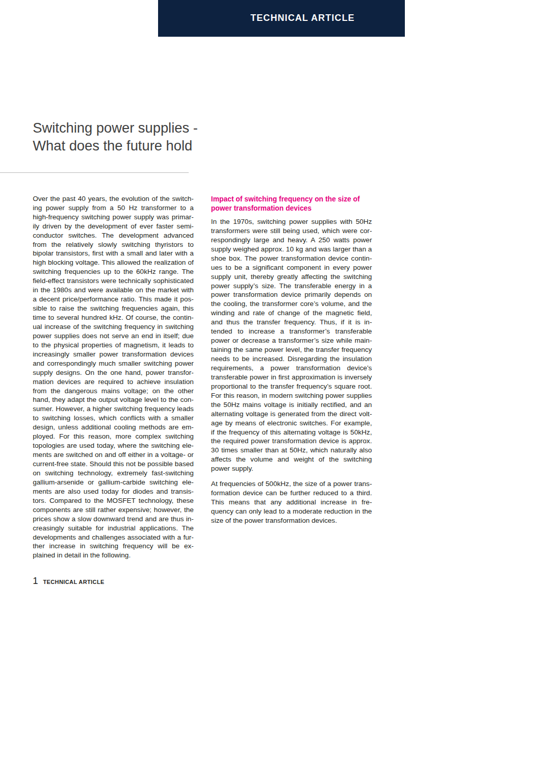Technical Article
Switching power supplies -
What does the future hold
Over the past 40 years, the evolution of the switching power supply from a 50 Hz transformer to a high-frequency switching power supply was primarily driven by the development of ever faster semiconductor switches. The development advanced from the relatively slowly switching thyristors to bipolar transistors, first with a small and later with a high blocking voltage. This allowed the realization of switching frequencies up to the 60kHz range. The field-effect transistors were technically sophisticated in the 1980s and were available on the market with a decent price/performance ratio. This made it possible to raise the switching frequencies again, this time to several hundred kHz. Of course, the continual increase of the switching frequency in switching power supplies does not serve an end in itself; due to the physical properties of magnetism, it leads to increasingly smaller power transformation devices and correspondingly much smaller switching power supply designs. On the one hand, power transformation devices are required to achieve insulation from the dangerous mains voltage; on the other hand, they adapt the output voltage level to the consumer. However, a higher switching frequency leads to switching losses, which conflicts with a smaller design, unless additional cooling methods are employed. For this reason, more complex switching topologies are used today, where the switching elements are switched on and off either in a voltage- or current-free state. Should this not be possible based on switching technology, extremely fast-switching gallium-arsenide or gallium-carbide switching elements are also used today for diodes and transistors. Compared to the MOSFET technology, these components are still rather expensive; however, the prices show a slow downward trend and are thus increasingly suitable for industrial applications. The developments and challenges associated with a further increase in switching frequency will be explained in detail in the following.
Impact of switching frequency on the size of power transformation devices
In the 1970s, switching power supplies with 50Hz transformers were still being used, which were correspondingly large and heavy. A 250 watts power supply weighed approx. 10 kg and was larger than a shoe box. The power transformation device continues to be a significant component in every power supply unit, thereby greatly affecting the switching power supply’s size. The transferable energy in a power transformation device primarily depends on the cooling, the transformer core’s volume, and the winding and rate of change of the magnetic field, and thus the transfer frequency. Thus, if it is intended to increase a transformer’s transferable power or decrease a transformer’s size while maintaining the same power level, the transfer frequency needs to be increased. Disregarding the insulation requirements, a power transformation device’s transferable power in first approximation is inversely proportional to the transfer frequency’s square root. For this reason, in modern switching power supplies the 50Hz mains voltage is initially rectified, and an alternating voltage is generated from the direct voltage by means of electronic switches. For example, if the frequency of this alternating voltage is 50kHz, the required power transformation device is approx. 30 times smaller than at 50Hz, which naturally also affects the volume and weight of the switching power supply.
At frequencies of 500kHz, the size of a power transformation device can be further reduced to a third. This means that any additional increase in frequency can only lead to a moderate reduction in the size of the power transformation devices.
1 Technical Article